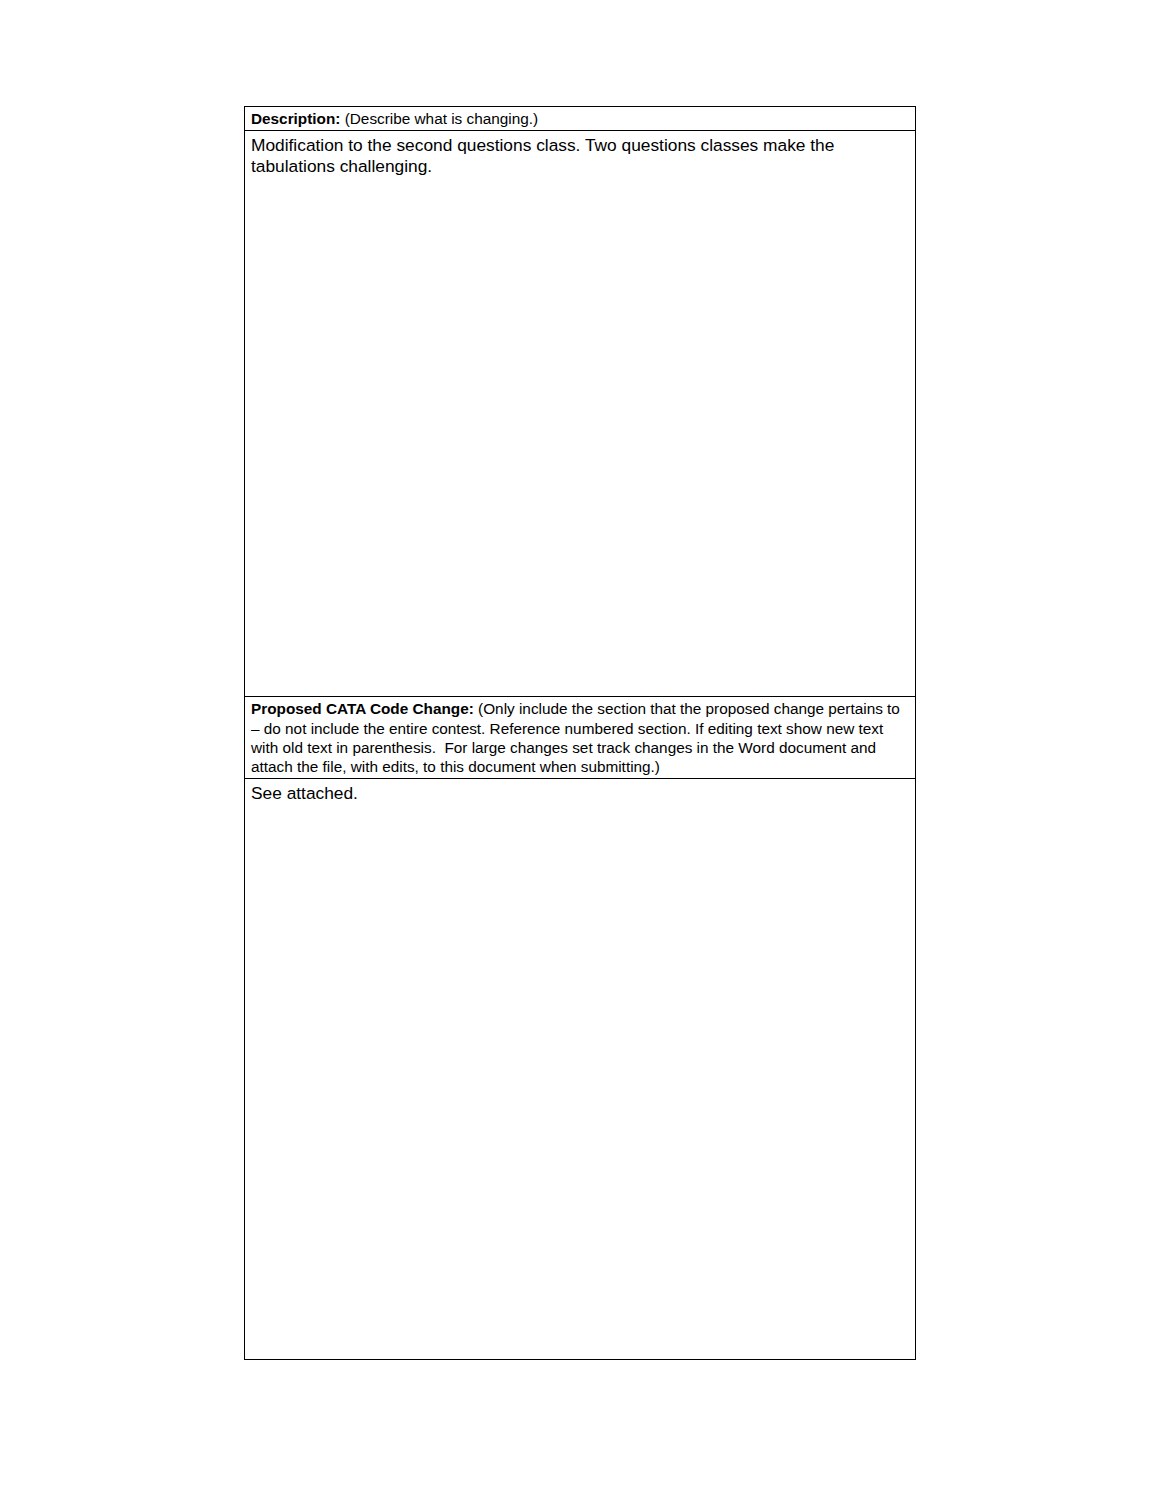| Description: (Describe what is changing.) |
| Modification to the second questions class. Two questions classes make the tabulations challenging. |
| Proposed CATA Code Change: (Only include the section that the proposed change pertains to – do not include the entire contest. Reference numbered section. If editing text show new text with old text in parenthesis. For large changes set track changes in the Word document and attach the file, with edits, to this document when submitting.) |
| See attached. |